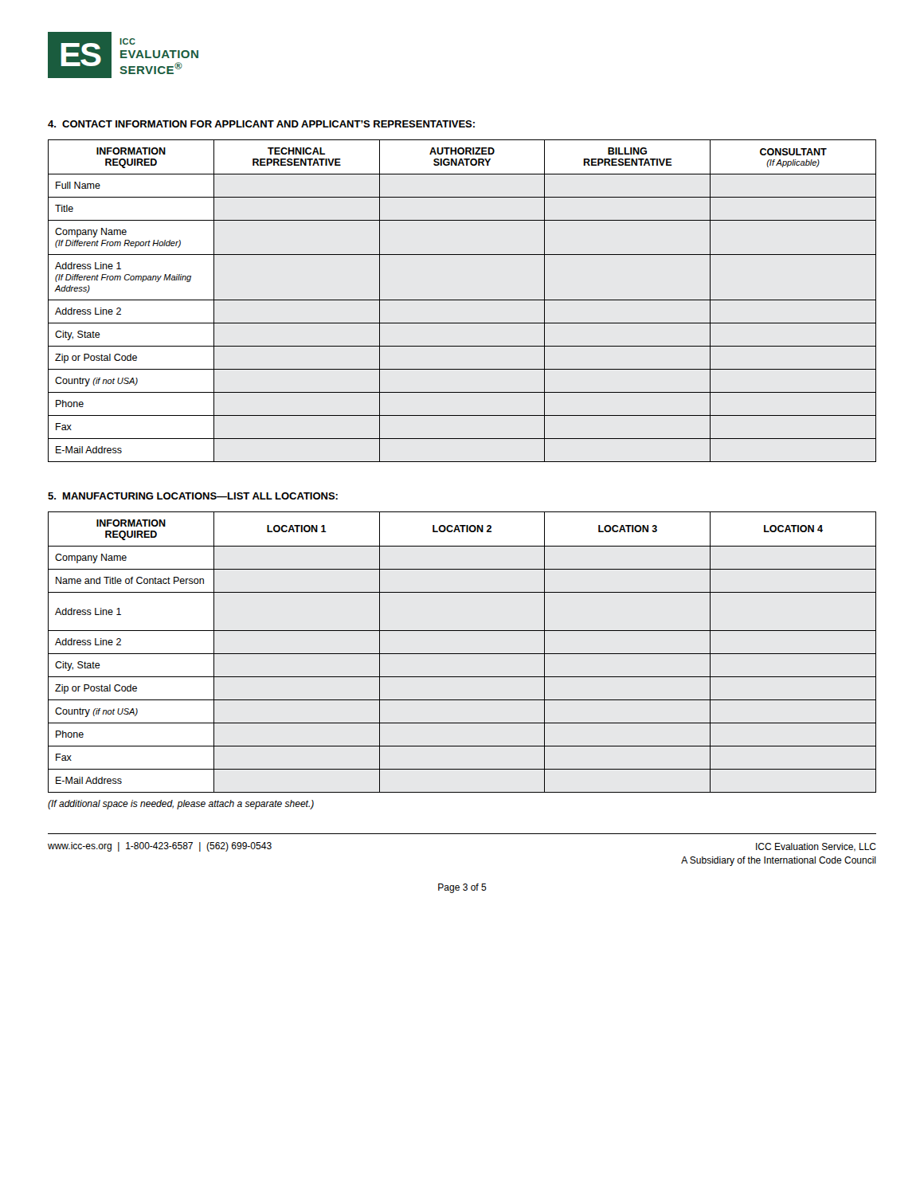ES
ICC
EVALUATION
SERVICE®
4. Contact Information for Applicant and Applicant’s Representatives:
| INFORMATION REQUIRED | TECHNICAL REPRESENTATIVE | AUTHORIZED SIGNATORY | BILLING REPRESENTATIVE | CONSULTANT (If Applicable) |
| --- | --- | --- | --- | --- |
| Full Name | | | | |
| Title | | | | |
| Company Name (If Different From Report Holder) | | | | |
| Address Line 1 (If Different From Company Mailing Address) | | | | |
| Address Line 2 | | | | |
| City, State | | | | |
| Zip or Postal Code | | | | |
| Country (if not USA) | | | | |
| Phone | | | | |
| Fax | | | | |
| E-Mail Address | | | | |
5. Manufacturing Locations—List All Locations:
| INFORMATION REQUIRED | LOCATION 1 | LOCATION 2 | LOCATION 3 | LOCATION 4 |
| --- | --- | --- | --- | --- |
| Company Name | | | | |
| Name and Title of Contact Person | | | | |
| Address Line 1 | | | | |
| Address Line 2 | | | | |
| City, State | | | | |
| Zip or Postal Code | | | | |
| Country (if not USA) | | | | |
| Phone | | | | |
| Fax | | | | |
| E-Mail Address | | | | |
(If additional space is needed, please attach a separate sheet.)
www.icc-es.org | 1-800-423-6587 | (562) 699-0543
ICC Evaluation Service, LLC
A Subsidiary of the International Code Council
Page 3 of 5